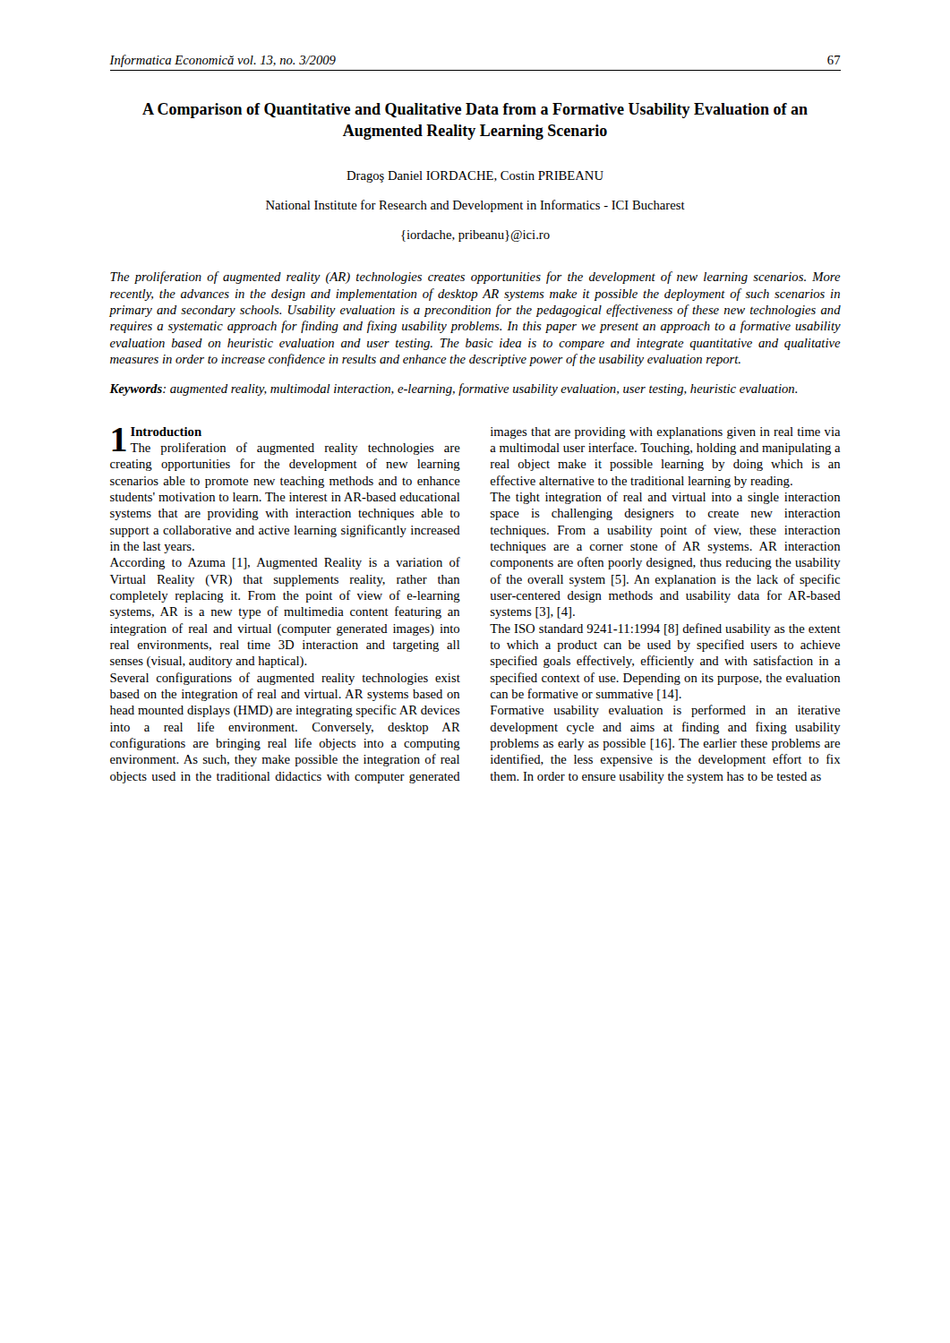Informatica Economică vol. 13, no. 3/2009 67
A Comparison of Quantitative and Qualitative Data from a Formative Usability Evaluation of an Augmented Reality Learning Scenario
Dragoş Daniel IORDACHE, Costin PRIBEANU
National Institute for Research and Development in Informatics - ICI Bucharest
{iordache, pribeanu}@ici.ro
The proliferation of augmented reality (AR) technologies creates opportunities for the development of new learning scenarios. More recently, the advances in the design and implementation of desktop AR systems make it possible the deployment of such scenarios in primary and secondary schools. Usability evaluation is a precondition for the pedagogical effectiveness of these new technologies and requires a systematic approach for finding and fixing usability problems. In this paper we present an approach to a formative usability evaluation based on heuristic evaluation and user testing. The basic idea is to compare and integrate quantitative and qualitative measures in order to increase confidence in results and enhance the descriptive power of the usability evaluation report.
Keywords: augmented reality, multimodal interaction, e-learning, formative usability evaluation, user testing, heuristic evaluation.
1
Introduction
The proliferation of augmented reality technologies are creating opportunities for the development of new learning scenarios able to promote new teaching methods and to enhance students' motivation to learn. The interest in AR-based educational systems that are providing with interaction techniques able to support a collaborative and active learning significantly increased in the last years.
According to Azuma [1], Augmented Reality is a variation of Virtual Reality (VR) that supplements reality, rather than completely replacing it. From the point of view of e-learning systems, AR is a new type of multimedia content featuring an integration of real and virtual (computer generated images) into real environments, real time 3D interaction and targeting all senses (visual, auditory and haptical).
Several configurations of augmented reality technologies exist based on the integration of real and virtual. AR systems based on head mounted displays (HMD) are integrating specific AR devices into a real life environment. Conversely, desktop AR configurations are bringing real life objects into a computing environment. As such, they make possible the integration of real objects used in the traditional didactics with computer generated images that are providing with explanations given in real time via a multimodal user interface. Touching, holding and manipulating a real object make it possible learning by doing which is an effective alternative to the traditional learning by reading.
The tight integration of real and virtual into a single interaction space is challenging designers to create new interaction techniques. From a usability point of view, these interaction techniques are a corner stone of AR systems. AR interaction components are often poorly designed, thus reducing the usability of the overall system [5]. An explanation is the lack of specific user-centered design methods and usability data for AR-based systems [3], [4].
The ISO standard 9241-11:1994 [8] defined usability as the extent to which a product can be used by specified users to achieve specified goals effectively, efficiently and with satisfaction in a specified context of use. Depending on its purpose, the evaluation can be formative or summative [14].
Formative usability evaluation is performed in an iterative development cycle and aims at finding and fixing usability problems as early as possible [16]. The earlier these problems are identified, the less expensive is the development effort to fix them. In order to ensure usability the system has to be tested as